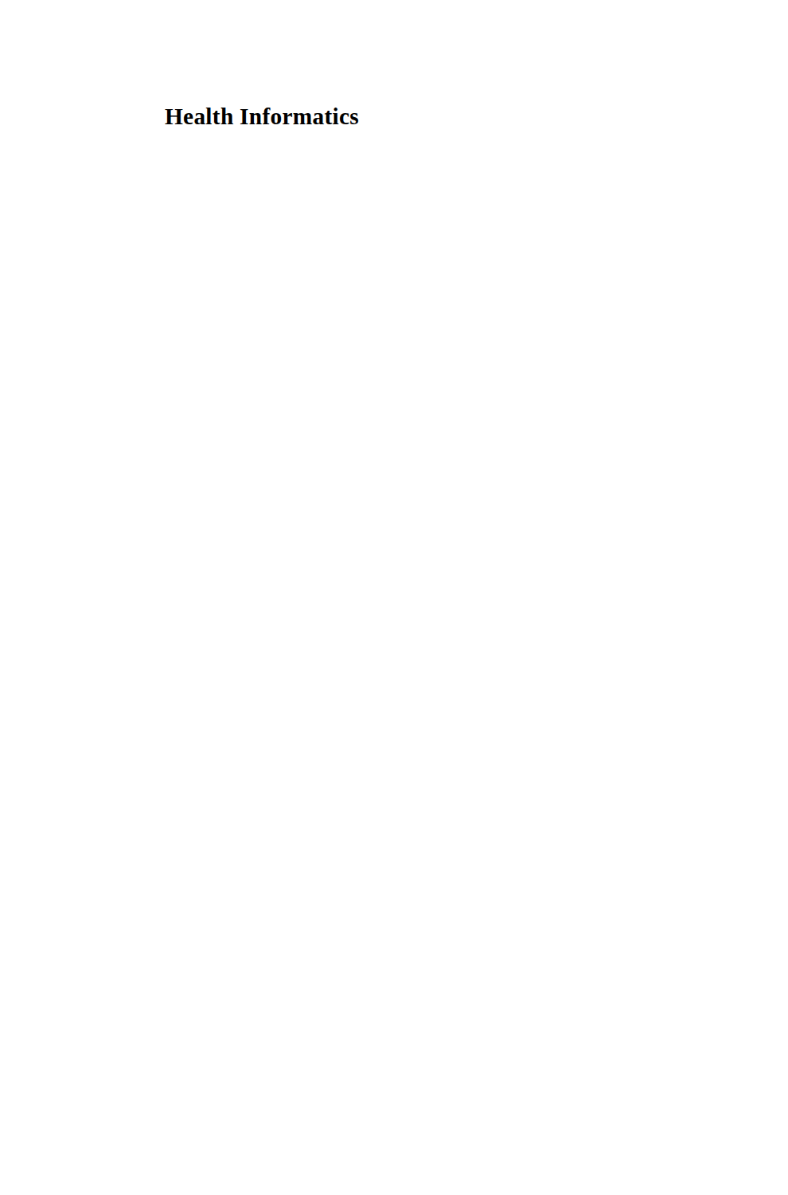Health Informatics